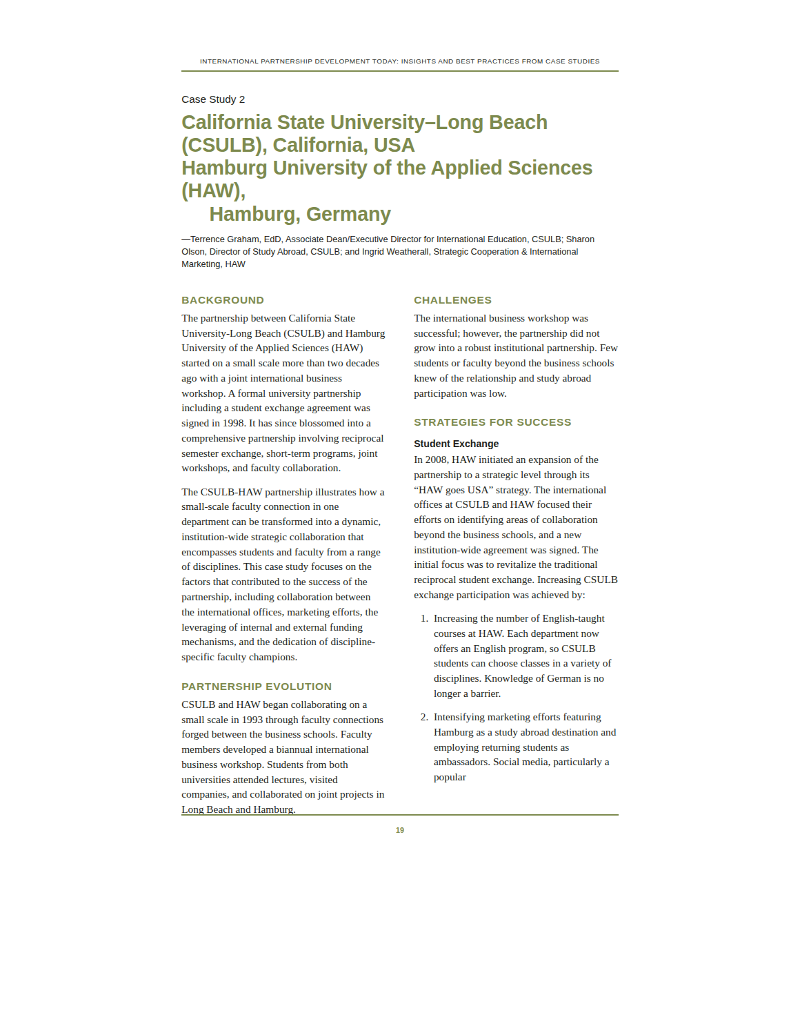International Partnership Development Today: Insights and Best Practices from Case Studies
Case Study 2
California State University–Long Beach (CSULB), California, USA
Hamburg University of the Applied Sciences (HAW), Hamburg, Germany
—Terrence Graham, EdD, Associate Dean/Executive Director for International Education, CSULB; Sharon Olson, Director of Study Abroad, CSULB; and Ingrid Weatherall, Strategic Cooperation & International Marketing, HAW
Background
The partnership between California State University-Long Beach (CSULB) and Hamburg University of the Applied Sciences (HAW) started on a small scale more than two decades ago with a joint international business workshop. A formal university partnership including a student exchange agreement was signed in 1998. It has since blossomed into a comprehensive partnership involving reciprocal semester exchange, short-term programs, joint workshops, and faculty collaboration.
The CSULB-HAW partnership illustrates how a small-scale faculty connection in one department can be transformed into a dynamic, institution-wide strategic collaboration that encompasses students and faculty from a range of disciplines. This case study focuses on the factors that contributed to the success of the partnership, including collaboration between the international offices, marketing efforts, the leveraging of internal and external funding mechanisms, and the dedication of discipline-specific faculty champions.
Partnership Evolution
CSULB and HAW began collaborating on a small scale in 1993 through faculty connections forged between the business schools. Faculty members developed a biannual international business workshop. Students from both universities attended lectures, visited companies, and collaborated on joint projects in Long Beach and Hamburg.
Challenges
The international business workshop was successful; however, the partnership did not grow into a robust institutional partnership. Few students or faculty beyond the business schools knew of the relationship and study abroad participation was low.
Strategies for Success
Student Exchange
In 2008, HAW initiated an expansion of the partnership to a strategic level through its “HAW goes USA” strategy. The international offices at CSULB and HAW focused their efforts on identifying areas of collaboration beyond the business schools, and a new institution-wide agreement was signed. The initial focus was to revitalize the traditional reciprocal student exchange. Increasing CSULB exchange participation was achieved by:
Increasing the number of English-taught courses at HAW. Each department now offers an English program, so CSULB students can choose classes in a variety of disciplines. Knowledge of German is no longer a barrier.
Intensifying marketing efforts featuring Hamburg as a study abroad destination and employing returning students as ambassadors. Social media, particularly a popular
19